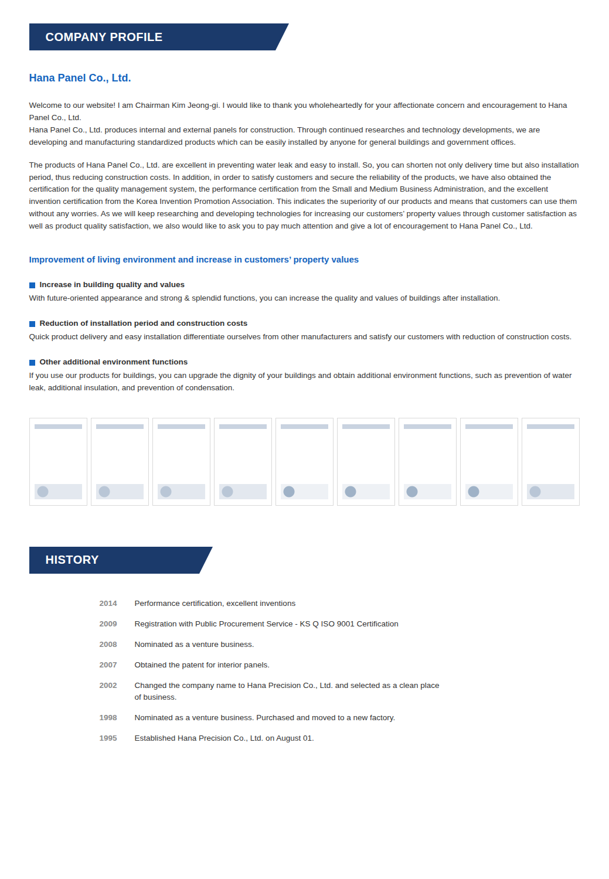COMPANY PROFILE
Hana Panel Co., Ltd.
Welcome to our website! I am Chairman Kim Jeong-gi. I would like to thank you wholeheartedly for your affectionate concern and encouragement to Hana Panel Co., Ltd.
Hana Panel Co., Ltd. produces internal and external panels for construction. Through continued researches and technology developments, we are developing and manufacturing standardized products which can be easily installed by anyone for general buildings and government offices.
The products of Hana Panel Co., Ltd. are excellent in preventing water leak and easy to install. So, you can shorten not only delivery time but also installation period, thus reducing construction costs. In addition, in order to satisfy customers and secure the reliability of the products, we have also obtained the certification for the quality management system, the performance certification from the Small and Medium Business Administration, and the excellent invention certification from the Korea Invention Promotion Association. This indicates the superiority of our products and means that customers can use them without any worries. As we will keep researching and developing technologies for increasing our customers’ property values through customer satisfaction as well as product quality satisfaction, we also would like to ask you to pay much attention and give a lot of encouragement to Hana Panel Co., Ltd.
Improvement of living environment and increase in customers’ property values
Increase in building quality and values
With future-oriented appearance and strong & splendid functions, you can increase the quality and values of buildings after installation.
Reduction of installation period and construction costs
Quick product delivery and easy installation differentiate ourselves from other manufacturers and satisfy our customers with reduction of construction costs.
Other additional environment functions
If you use our products for buildings, you can upgrade the dignity of your buildings and obtain additional environment functions, such as prevention of water leak, additional insulation, and prevention of condensation.
HISTORY
| 2014 | Performance certification, excellent inventions |
| 2009 | Registration with Public Procurement Service - KS Q ISO 9001 Certification |
| 2008 | Nominated as a venture business. |
| 2007 | Obtained the patent for interior panels. |
| 2002 | Changed the company name to Hana Precision Co., Ltd. and selected as a clean place of business. |
| 1998 | Nominated as a venture business. Purchased and moved to a new factory. |
| 1995 | Established Hana Precision Co., Ltd. on August 01. |